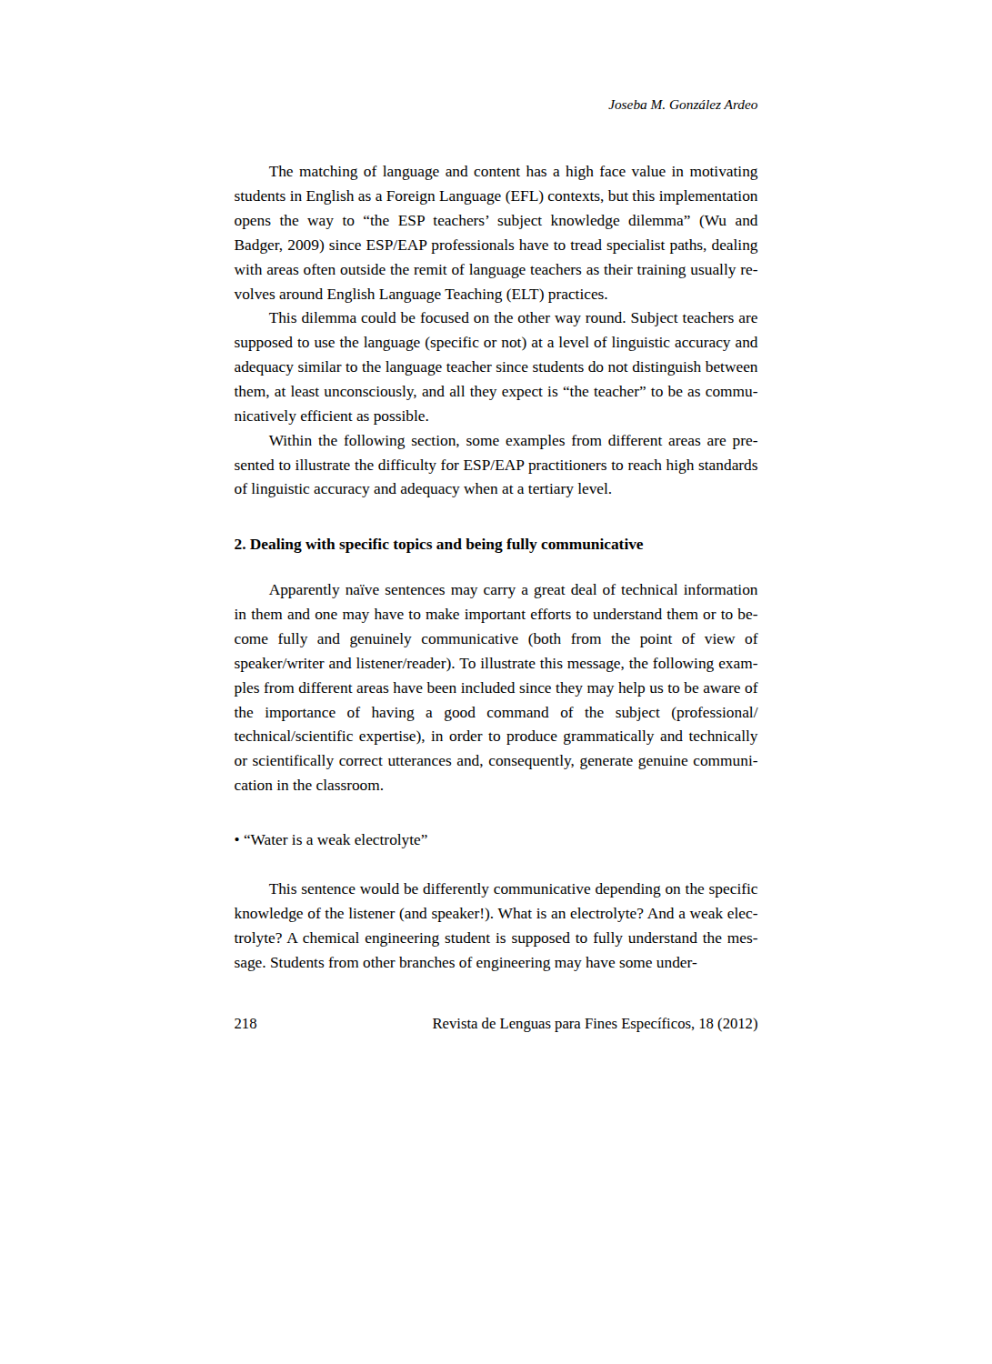Joseba M. González Ardeo
The matching of language and content has a high face value in motivating students in English as a Foreign Language (EFL) contexts, but this implementation opens the way to “the ESP teachers’ subject knowledge dilemma” (Wu and Badger, 2009) since ESP/EAP professionals have to tread specialist paths, dealing with areas often outside the remit of language teachers as their training usually revolves around English Language Teaching (ELT) practices.
This dilemma could be focused on the other way round. Subject teachers are supposed to use the language (specific or not) at a level of linguistic accuracy and adequacy similar to the language teacher since students do not distinguish between them, at least unconsciously, and all they expect is “the teacher” to be as communicatively efficient as possible.
Within the following section, some examples from different areas are presented to illustrate the difficulty for ESP/EAP practitioners to reach high standards of linguistic accuracy and adequacy when at a tertiary level.
2. Dealing with specific topics and being fully communicative
Apparently naïve sentences may carry a great deal of technical information in them and one may have to make important efforts to understand them or to become fully and genuinely communicative (both from the point of view of speaker/writer and listener/reader). To illustrate this message, the following examples from different areas have been included since they may help us to be aware of the importance of having a good command of the subject (professional/ technical/scientific expertise), in order to produce grammatically and technically or scientifically correct utterances and, consequently, generate genuine communication in the classroom.
• “Water is a weak electrolyte”
This sentence would be differently communicative depending on the specific knowledge of the listener (and speaker!). What is an electrolyte? And a weak electrolyte? A chemical engineering student is supposed to fully understand the message. Students from other branches of engineering may have some under-
218 Revista de Lenguas para Fines Específicos, 18 (2012)